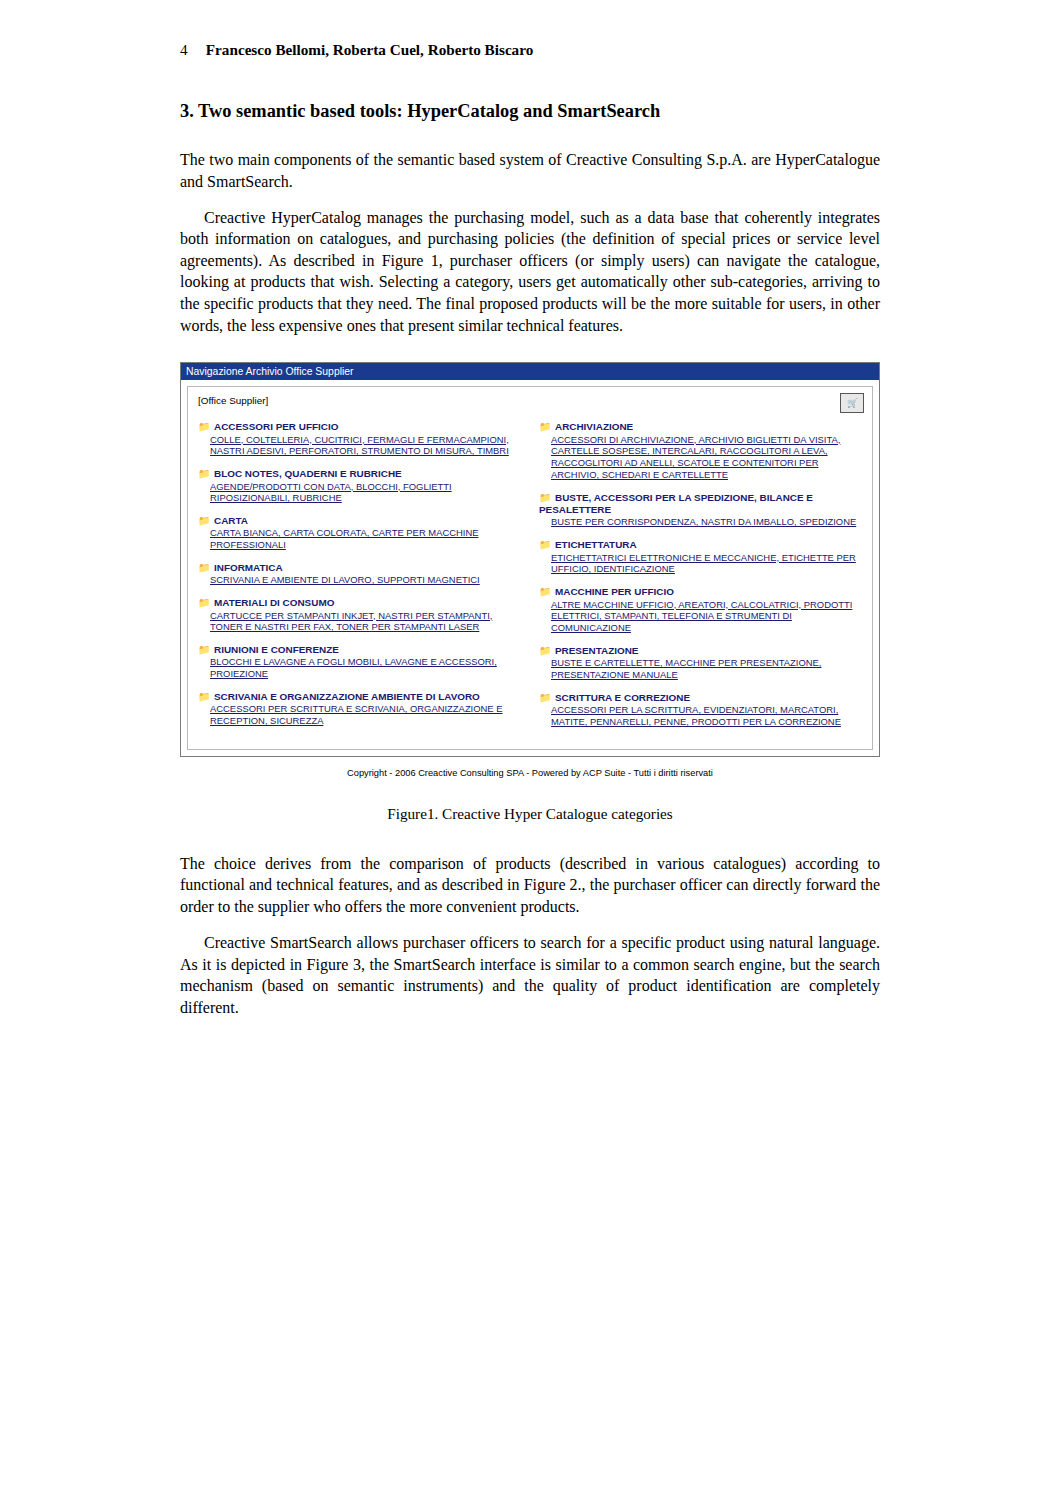4 Francesco Bellomi, Roberta Cuel, Roberto Biscaro
3. Two semantic based tools: HyperCatalog and SmartSearch
The two main components of the semantic based system of Creactive Consulting S.p.A. are HyperCatalogue and SmartSearch.
Creactive HyperCatalog manages the purchasing model, such as a data base that coherently integrates both information on catalogues, and purchasing policies (the definition of special prices or service level agreements). As described in Figure 1, purchaser officers (or simply users) can navigate the catalogue, looking at products that wish. Selecting a category, users get automatically other sub-categories, arriving to the specific products that they need. The final proposed products will be the more suitable for users, in other words, the less expensive ones that present similar technical features.
Navigazione Archivio Office Supplier
🛒
[Office Supplier]
ACCESSORI PER UFFICIO COLLE, COLTELLERIA, CUCITRICI, FERMAGLI E FERMACAMPIONI, NASTRI ADESIVI, PERFORATORI, STRUMENTO DI MISURA, TIMBRI
BLOC NOTES, QUADERNI E RUBRICHE AGENDE/PRODOTTI CON DATA, BLOCCHI, FOGLIETTI RIPOSIZIONABILI, RUBRICHE
CARTA CARTA BIANCA, CARTA COLORATA, CARTE PER MACCHINE PROFESSIONALI
INFORMATICA SCRIVANIA E AMBIENTE DI LAVORO, SUPPORTI MAGNETICI
MATERIALI DI CONSUMO CARTUCCE PER STAMPANTI INKJET, NASTRI PER STAMPANTI, TONER E NASTRI PER FAX, TONER PER STAMPANTI LASER
RIUNIONI E CONFERENZE BLOCCHI E LAVAGNE A FOGLI MOBILI, LAVAGNE E ACCESSORI, PROIEZIONE
SCRIVANIA E ORGANIZZAZIONE AMBIENTE DI LAVORO ACCESSORI PER SCRITTURA E SCRIVANIA, ORGANIZZAZIONE E RECEPTION, SICUREZZA
ARCHIVIAZIONE ACCESSORI DI ARCHIVIAZIONE, ARCHIVIO BIGLIETTI DA VISITA, CARTELLE SOSPESE, INTERCALARI, RACCOGLITORI A LEVA, RACCOGLITORI AD ANELLI, SCATOLE E CONTENITORI PER ARCHIVIO, SCHEDARI E CARTELLETTE
BUSTE, ACCESSORI PER LA SPEDIZIONE, BILANCE E PESALETTERE BUSTE PER CORRISPONDENZA, NASTRI DA IMBALLO, SPEDIZIONE
ETICHETTATURA ETICHETTATRICI ELETTRONICHE E MECCANICHE, ETICHETTE PER UFFICIO, IDENTIFICAZIONE
MACCHINE PER UFFICIO ALTRE MACCHINE UFFICIO, AREATORI, CALCOLATRICI, PRODOTTI ELETTRICI, STAMPANTI, TELEFONIA E STRUMENTI DI COMUNICAZIONE
PRESENTAZIONE BUSTE E CARTELLETTE, MACCHINE PER PRESENTAZIONE, PRESENTAZIONE MANUALE
SCRITTURA E CORREZIONE ACCESSORI PER LA SCRITTURA, EVIDENZIATORI, MARCATORI, MATITE, PENNARELLI, PENNE, PRODOTTI PER LA CORREZIONE
Copyright - 2006 Creactive Consulting SPA - Powered by ACP Suite - Tutti i diritti riservati
Figure1. Creactive Hyper Catalogue categories
The choice derives from the comparison of products (described in various catalogues) according to functional and technical features, and as described in Figure 2., the purchaser officer can directly forward the order to the supplier who offers the more convenient products.
Creactive SmartSearch allows purchaser officers to search for a specific product using natural language. As it is depicted in Figure 3, the SmartSearch interface is similar to a common search engine, but the search mechanism (based on semantic instruments) and the quality of product identification are completely different.